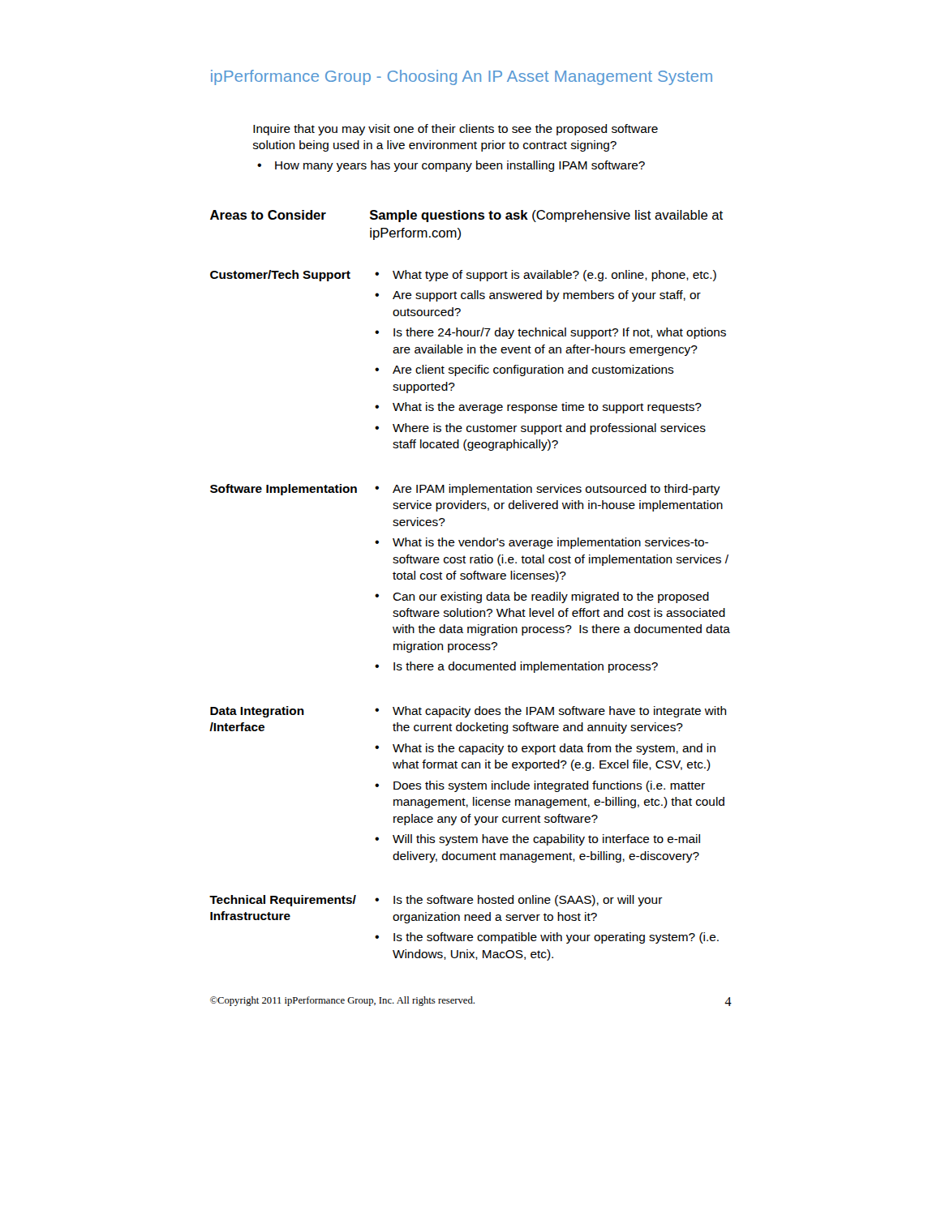ipPerformance Group - Choosing An IP Asset Management System
Inquire that you may visit one of their clients to see the proposed software
solution being used in a live environment prior to contract signing?
How many years has your company been installing IPAM software?
| Areas to Consider | Sample questions to ask (Comprehensive list available at ipPerform.com) |
| Customer/Tech Support | What type of support is available? (e.g. online, phone, etc.) Are support calls answered by members of your staff, or outsourced? Is there 24-hour/7 day technical support? If not, what options are available in the event of an after-hours emergency? Are client specific configuration and customizations supported? What is the average response time to support requests? Where is the customer support and professional services staff located (geographically)? |
| Software Implementation | Are IPAM implementation services outsourced to third-party service providers, or delivered with in-house implementation services? What is the vendor's average implementation services-to-software cost ratio (i.e. total cost of implementation services / total cost of software licenses)? Can our existing data be readily migrated to the proposed software solution? What level of effort and cost is associated with the data migration process? Is there a documented data migration process? Is there a documented implementation process? |
| Data Integration /Interface | What capacity does the IPAM software have to integrate with the current docketing software and annuity services? What is the capacity to export data from the system, and in what format can it be exported? (e.g. Excel file, CSV, etc.) Does this system include integrated functions (i.e. matter management, license management, e-billing, etc.) that could replace any of your current software? Will this system have the capability to interface to e-mail delivery, document management, e-billing, e-discovery? |
| Technical Requirements/ Infrastructure | Is the software hosted online (SAAS), or will your organization need a server to host it? Is the software compatible with your operating system? (i.e. Windows, Unix, MacOS, etc). |
©Copyright 2011 ipPerformance Group, Inc. All rights reserved. 4